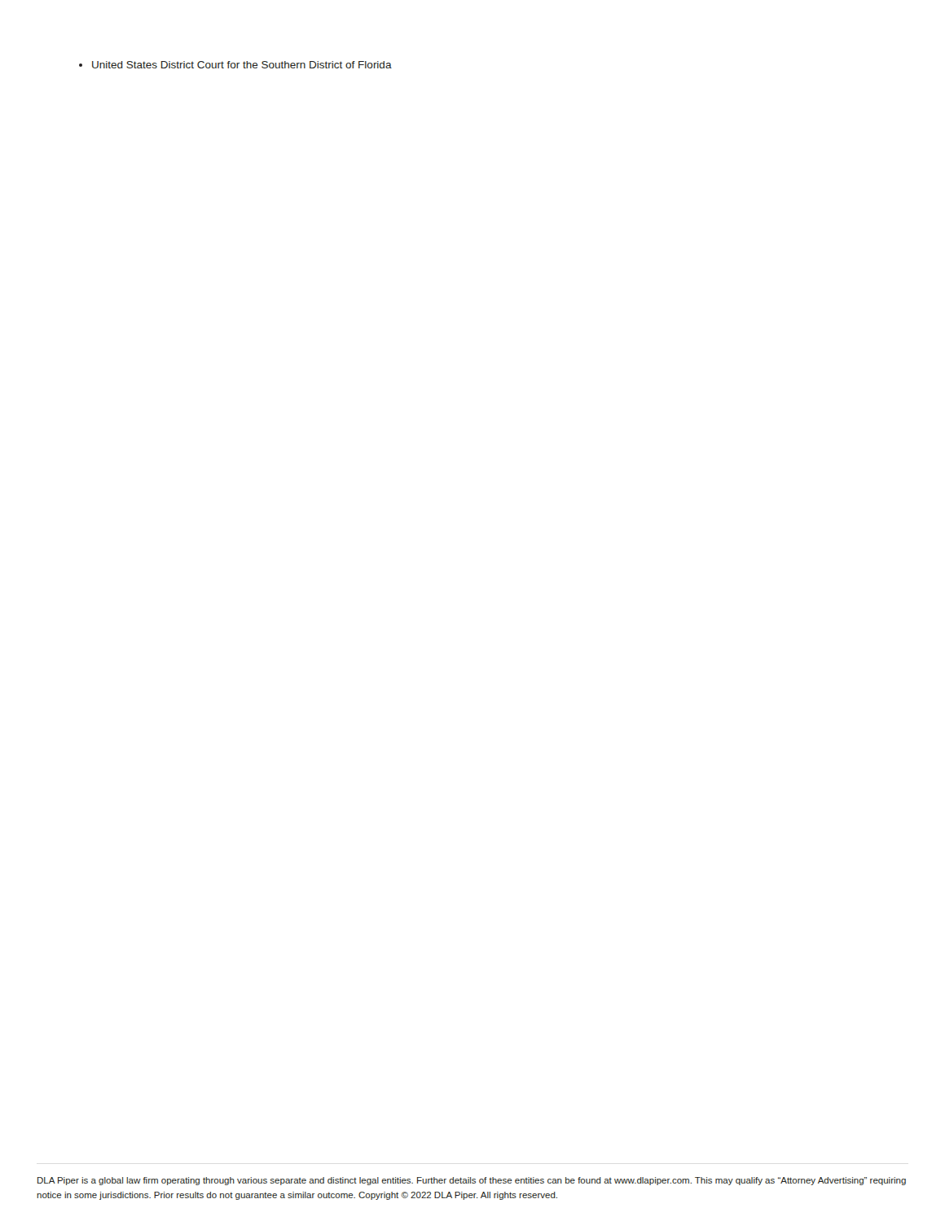United States District Court for the Southern District of Florida
DLA Piper is a global law firm operating through various separate and distinct legal entities. Further details of these entities can be found at www.dlapiper.com. This may qualify as “Attorney Advertising” requiring notice in some jurisdictions. Prior results do not guarantee a similar outcome. Copyright © 2022 DLA Piper. All rights reserved.